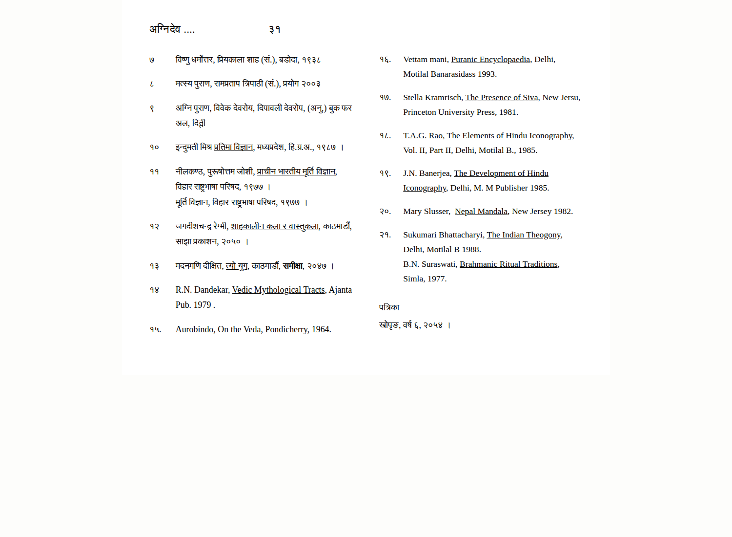अग्निदेव .... ३१
७ विष्णु धर्मोत्तर, प्रियकाला शाह (सं.), बडोदा, १९३८
८ मत्स्य पुराण, रामप्रताप त्रिपाठी (सं.), प्रयोग २००३
९ अग्नि पुराण, विवेक देवरोय, दिपावली देवरोप, (अनु.) बुक फर अल, दिल्ली
१० इन्दुमती मिश्र प्रतिमा विज्ञान, मध्यप्रदेश, हि.ग्र.अ., १९८७ ।
११ नीलकण्ठ, पुरूषोत्तम जोशी, प्राचीन भारतीय मूर्ति विज्ञान, विहार राष्ट्रभाषा परिषद, १९७७ ।
मूर्ति विज्ञान, विहार राष्ट्रभाषा परिषद, १९७७ ।
१२ जगदीशचन्द्र रेग्मी, शाहकालीन कला र वास्तुकला, काठमाडौं, साझा प्रकाशन, २०५० ।
१३ मदनमणि दीक्षित, त्यो युग, काठमाडौं, समीक्षा, २०४७ ।
१४ R.N. Dandekar, Vedic Mythological Tracts, Ajanta Pub. 1979 .
१५. Aurobindo, On the Veda, Pondicherry, 1964.
१६. Vettam mani, Puranic Encyclopaedia, Delhi, Motilal Banarasidass 1993.
१७. Stella Kramrisch, The Presence of Siva, New Jersu, Princeton University Press, 1981.
१८. T.A.G. Rao, The Elements of Hindu Iconography, Vol. II, Part II, Delhi, Motilal B., 1985.
१९. J.N. Banerjea, The Development of Hindu Iconography, Delhi, M. M Publisher 1985.
२०. Mary Slusser, Nepal Mandala, New Jersey 1982.
२१. Sukumari Bhattacharyi, The Indian Theogony, Delhi, Motilal B 1988.
B.N. Suraswati, Brahmanic Ritual Traditions, Simla, 1977.
पत्रिका
खोपृङ, वर्ष ६, २०५४ ।